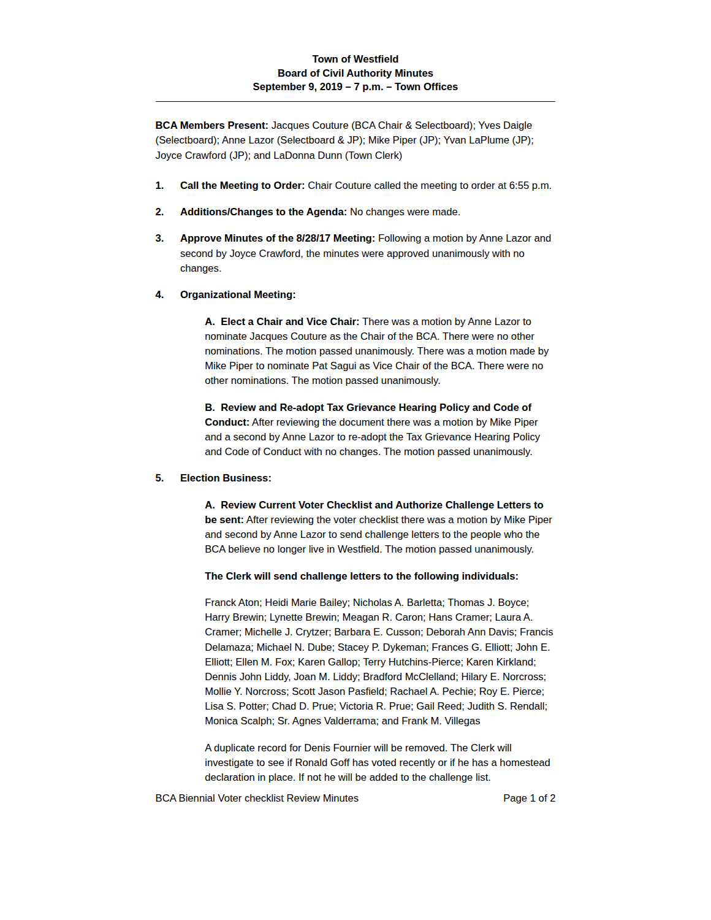Town of Westfield Board of Civil Authority Minutes September 9, 2019 – 7 p.m. – Town Offices
BCA Members Present: Jacques Couture (BCA Chair & Selectboard); Yves Daigle (Selectboard); Anne Lazor (Selectboard & JP); Mike Piper (JP); Yvan LaPlume (JP); Joyce Crawford (JP); and LaDonna Dunn (Town Clerk)
1. Call the Meeting to Order: Chair Couture called the meeting to order at 6:55 p.m.
2. Additions/Changes to the Agenda: No changes were made.
3. Approve Minutes of the 8/28/17 Meeting: Following a motion by Anne Lazor and second by Joyce Crawford, the minutes were approved unanimously with no changes.
4. Organizational Meeting:
A. Elect a Chair and Vice Chair: There was a motion by Anne Lazor to nominate Jacques Couture as the Chair of the BCA. There were no other nominations. The motion passed unanimously. There was a motion made by Mike Piper to nominate Pat Sagui as Vice Chair of the BCA. There were no other nominations. The motion passed unanimously.
B. Review and Re-adopt Tax Grievance Hearing Policy and Code of Conduct: After reviewing the document there was a motion by Mike Piper and a second by Anne Lazor to re-adopt the Tax Grievance Hearing Policy and Code of Conduct with no changes. The motion passed unanimously.
5. Election Business:
A. Review Current Voter Checklist and Authorize Challenge Letters to be sent: After reviewing the voter checklist there was a motion by Mike Piper and second by Anne Lazor to send challenge letters to the people who the BCA believe no longer live in Westfield. The motion passed unanimously.
The Clerk will send challenge letters to the following individuals:
Franck Aton; Heidi Marie Bailey; Nicholas A. Barletta; Thomas J. Boyce; Harry Brewin; Lynette Brewin; Meagan R. Caron; Hans Cramer; Laura A. Cramer; Michelle J. Crytzer; Barbara E. Cusson; Deborah Ann Davis; Francis Delamaza; Michael N. Dube; Stacey P. Dykeman; Frances G. Elliott; John E. Elliott; Ellen M. Fox; Karen Gallop; Terry Hutchins-Pierce; Karen Kirkland; Dennis John Liddy, Joan M. Liddy; Bradford McClelland; Hilary E. Norcross; Mollie Y. Norcross; Scott Jason Pasfield; Rachael A. Pechie; Roy E. Pierce; Lisa S. Potter; Chad D. Prue; Victoria R. Prue; Gail Reed; Judith S. Rendall; Monica Scalph; Sr. Agnes Valderrama; and Frank M. Villegas
A duplicate record for Denis Fournier will be removed. The Clerk will investigate to see if Ronald Goff has voted recently or if he has a homestead declaration in place. If not he will be added to the challenge list.
BCA Biennial Voter checklist Review Minutes Page 1 of 2